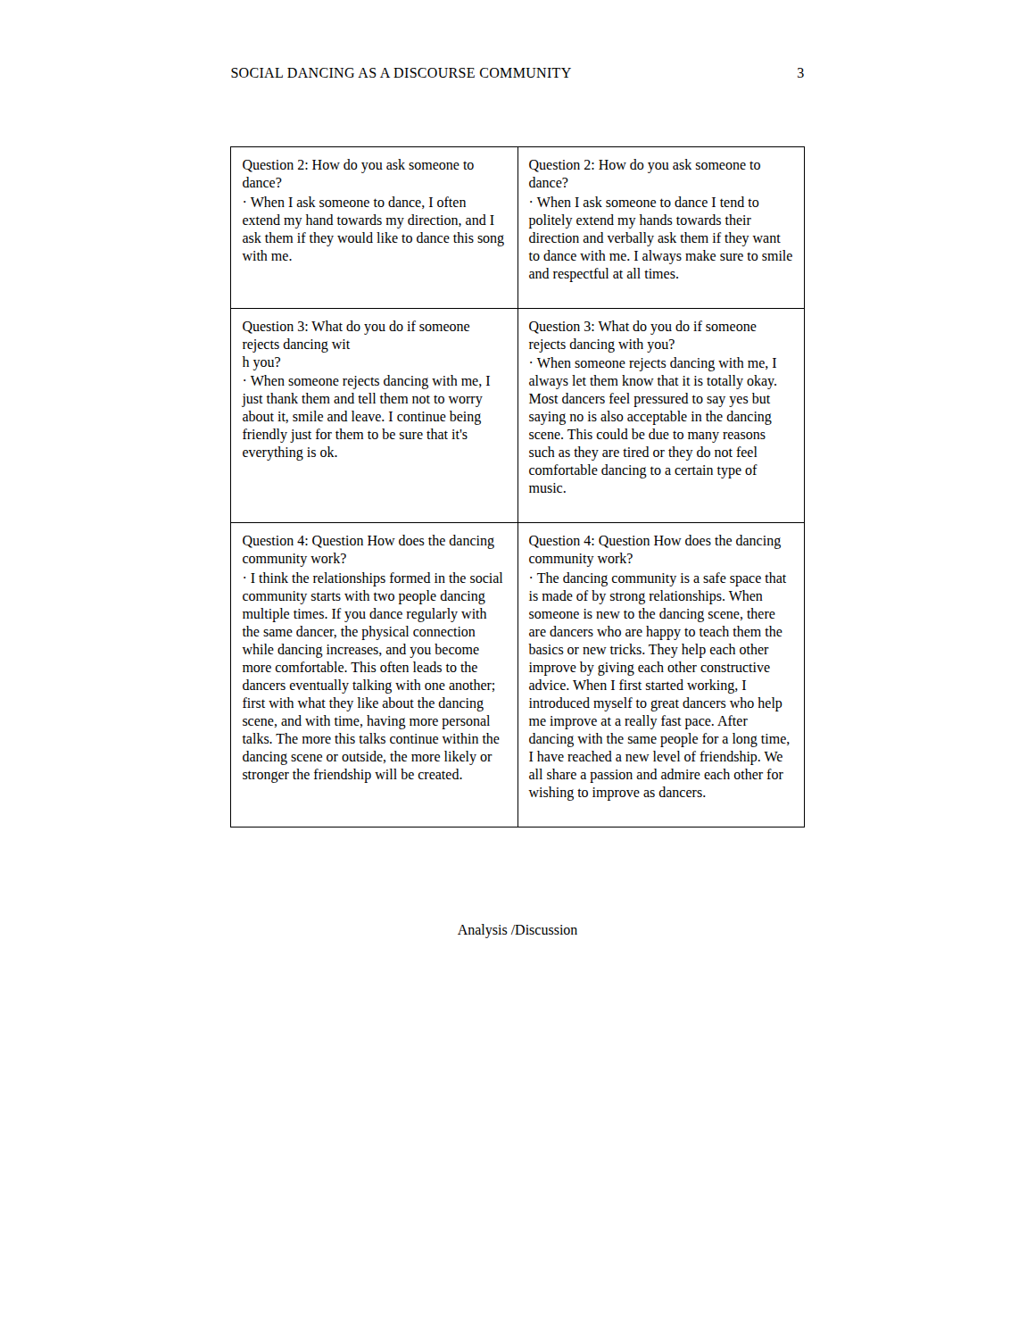Social Dancing as a Discourse Community 3
| Question 2: How do you ask someone to dance? When I ask someone to dance, I often extend my hand towards my direction, and I ask them if they would like to dance this song with me. | Question 2: How do you ask someone to dance? When I ask someone to dance I tend to politely extend my hands towards their direction and verbally ask them if they want to dance with me. I always make sure to smile and respectful at all times. |
| Question 3: What do you do if someone rejects dancing wit h you? When someone rejects dancing with me, I just thank them and tell them not to worry about it, smile and leave. I continue being friendly just for them to be sure that it's everything is ok. | Question 3: What do you do if someone rejects dancing with you? When someone rejects dancing with me, I always let them know that it is totally okay. Most dancers feel pressured to say yes but saying no is also acceptable in the dancing scene. This could be due to many reasons such as they are tired or they do not feel comfortable dancing to a certain type of music. |
| Question 4: Question How does the dancing community work? I think the relationships formed in the social community starts with two people dancing multiple times. If you dance regularly with the same dancer, the physical connection while dancing increases, and you become more comfortable. This often leads to the dancers eventually talking with one another; first with what they like about the dancing scene, and with time, having more personal talks. The more this talks continue within the dancing scene or outside, the more likely or stronger the friendship will be created. | Question 4: Question How does the dancing community work? The dancing community is a safe space that is made of by strong relationships. When someone is new to the dancing scene, there are dancers who are happy to teach them the basics or new tricks. They help each other improve by giving each other constructive advice. When I first started working, I introduced myself to great dancers who help me improve at a really fast pace. After dancing with the same people for a long time, I have reached a new level of friendship. We all share a passion and admire each other for wishing to improve as dancers. |
Analysis /Discussion